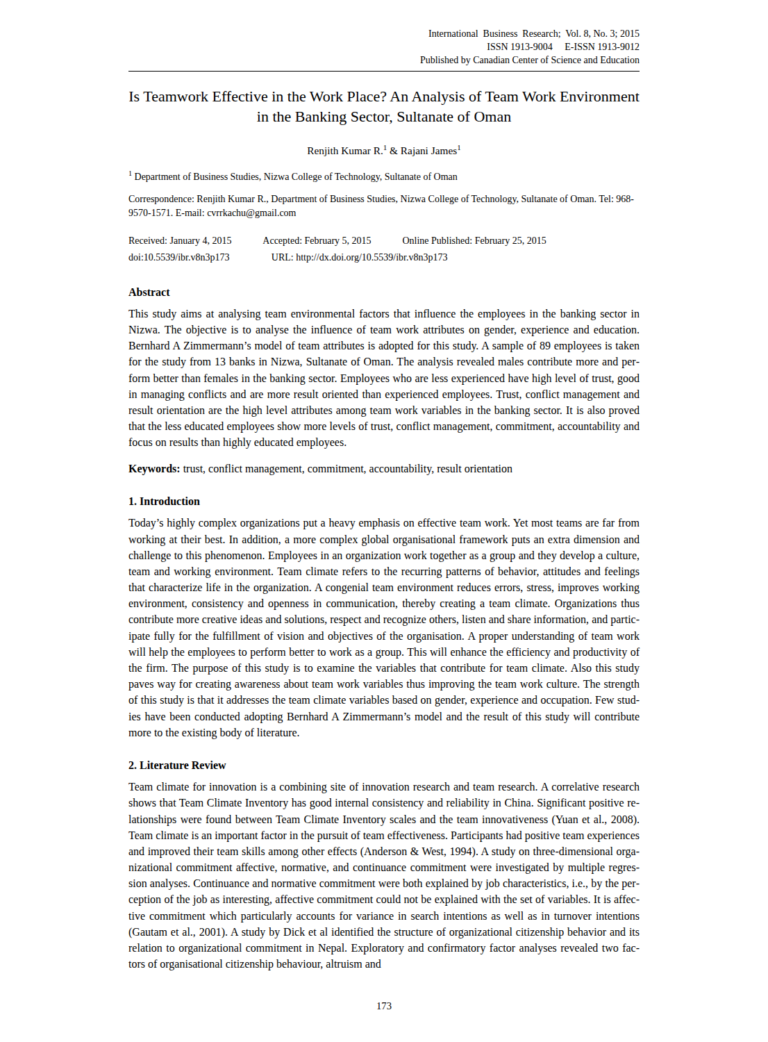International Business Research; Vol. 8, No. 3; 2015
ISSN 1913-9004 E-ISSN 1913-9012
Published by Canadian Center of Science and Education
Is Teamwork Effective in the Work Place? An Analysis of Team Work Environment in the Banking Sector, Sultanate of Oman
Renjith Kumar R.1 & Rajani James1
1 Department of Business Studies, Nizwa College of Technology, Sultanate of Oman
Correspondence: Renjith Kumar R., Department of Business Studies, Nizwa College of Technology, Sultanate of Oman. Tel: 968-9570-1571. E-mail: cvrrkachu@gmail.com
Received: January 4, 2015
Accepted: February 5, 2015
Online Published: February 25, 2015
doi:10.5539/ibr.v8n3p173
URL: http://dx.doi.org/10.5539/ibr.v8n3p173
Abstract
This study aims at analysing team environmental factors that influence the employees in the banking sector in Nizwa. The objective is to analyse the influence of team work attributes on gender, experience and education. Bernhard A Zimmermann’s model of team attributes is adopted for this study. A sample of 89 employees is taken for the study from 13 banks in Nizwa, Sultanate of Oman. The analysis revealed males contribute more and perform better than females in the banking sector. Employees who are less experienced have high level of trust, good in managing conflicts and are more result oriented than experienced employees. Trust, conflict management and result orientation are the high level attributes among team work variables in the banking sector. It is also proved that the less educated employees show more levels of trust, conflict management, commitment, accountability and focus on results than highly educated employees.
Keywords: trust, conflict management, commitment, accountability, result orientation
1. Introduction
Today’s highly complex organizations put a heavy emphasis on effective team work. Yet most teams are far from working at their best. In addition, a more complex global organisational framework puts an extra dimension and challenge to this phenomenon. Employees in an organization work together as a group and they develop a culture, team and working environment. Team climate refers to the recurring patterns of behavior, attitudes and feelings that characterize life in the organization. A congenial team environment reduces errors, stress, improves working environment, consistency and openness in communication, thereby creating a team climate. Organizations thus contribute more creative ideas and solutions, respect and recognize others, listen and share information, and participate fully for the fulfillment of vision and objectives of the organisation. A proper understanding of team work will help the employees to perform better to work as a group. This will enhance the efficiency and productivity of the firm. The purpose of this study is to examine the variables that contribute for team climate. Also this study paves way for creating awareness about team work variables thus improving the team work culture. The strength of this study is that it addresses the team climate variables based on gender, experience and occupation. Few studies have been conducted adopting Bernhard A Zimmermann’s model and the result of this study will contribute more to the existing body of literature.
2. Literature Review
Team climate for innovation is a combining site of innovation research and team research. A correlative research shows that Team Climate Inventory has good internal consistency and reliability in China. Significant positive relationships were found between Team Climate Inventory scales and the team innovativeness (Yuan et al., 2008). Team climate is an important factor in the pursuit of team effectiveness. Participants had positive team experiences and improved their team skills among other effects (Anderson & West, 1994). A study on three-dimensional organizational commitment affective, normative, and continuance commitment were investigated by multiple regression analyses. Continuance and normative commitment were both explained by job characteristics, i.e., by the perception of the job as interesting, affective commitment could not be explained with the set of variables. It is affective commitment which particularly accounts for variance in search intentions as well as in turnover intentions (Gautam et al., 2001). A study by Dick et al identified the structure of organizational citizenship behavior and its relation to organizational commitment in Nepal. Exploratory and confirmatory factor analyses revealed two factors of organisational citizenship behaviour, altruism and
173